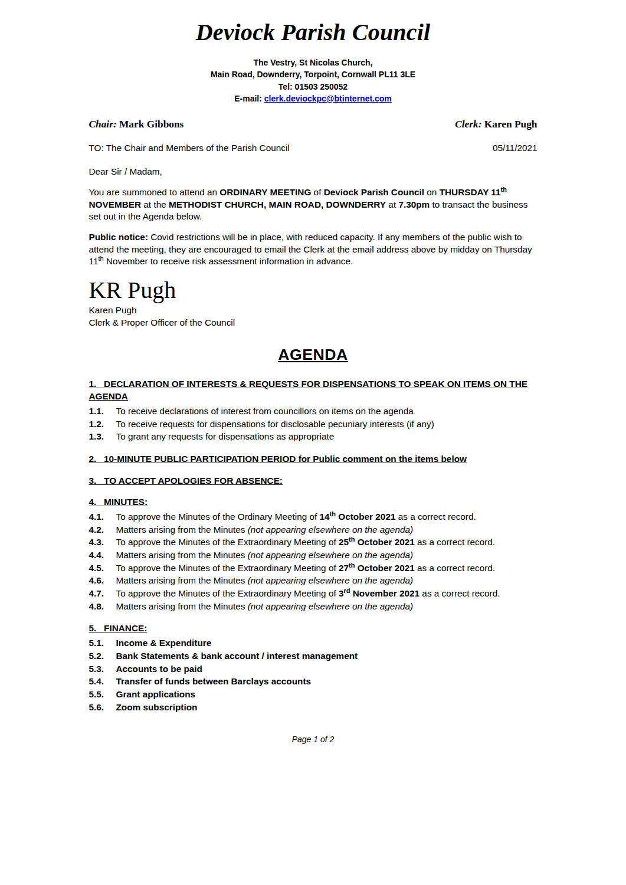Deviock Parish Council
The Vestry, St Nicolas Church,
Main Road, Downderry, Torpoint, Cornwall PL11 3LE
Tel: 01503 250052
E-mail: clerk.deviockpc@btinternet.com
Chair: Mark Gibbons
Clerk: Karen Pugh
TO: The Chair and Members of the Parish Council
05/11/2021
Dear Sir / Madam,
You are summoned to attend an ORDINARY MEETING of Deviock Parish Council on THURSDAY 11th NOVEMBER at the METHODIST CHURCH, MAIN ROAD, DOWNDERRY at 7.30pm to transact the business set out in the Agenda below.
Public notice: Covid restrictions will be in place, with reduced capacity. If any members of the public wish to attend the meeting, they are encouraged to email the Clerk at the email address above by midday on Thursday 11th November to receive risk assessment information in advance.
KR Pugh
Karen Pugh
Clerk & Proper Officer of the Council
AGENDA
1. DECLARATION OF INTERESTS & REQUESTS FOR DISPENSATIONS TO SPEAK ON ITEMS ON THE AGENDA
| 1.1. | To receive declarations of interest from councillors on items on the agenda |
| 1.2. | To receive requests for dispensations for disclosable pecuniary interests (if any) |
| 1.3. | To grant any requests for dispensations as appropriate |
2. 10-MINUTE PUBLIC PARTICIPATION PERIOD for Public comment on the items below
3. TO ACCEPT APOLOGIES FOR ABSENCE:
4. MINUTES:
| 4.1. | To approve the Minutes of the Ordinary Meeting of 14 th October 2021 as a correct record. |
| 4.2. | Matters arising from the Minutes (not appearing elsewhere on the agenda) |
| 4.3. | To approve the Minutes of the Extraordinary Meeting of 25 th October 2021 as a correct record. |
| 4.4. | Matters arising from the Minutes (not appearing elsewhere on the agenda) |
| 4.5. | To approve the Minutes of the Extraordinary Meeting of 27 th October 2021 as a correct record. |
| 4.6. | Matters arising from the Minutes (not appearing elsewhere on the agenda) |
| 4.7. | To approve the Minutes of the Extraordinary Meeting of 3 rd November 2021 as a correct record. |
| 4.8. | Matters arising from the Minutes (not appearing elsewhere on the agenda) |
5. FINANCE:
| 5.1. | Income & Expenditure |
| 5.2. | Bank Statements & bank account / interest management |
| 5.3. | Accounts to be paid |
| 5.4. | Transfer of funds between Barclays accounts |
| 5.5. | Grant applications |
| 5.6. | Zoom subscription |
Page 1 of 2